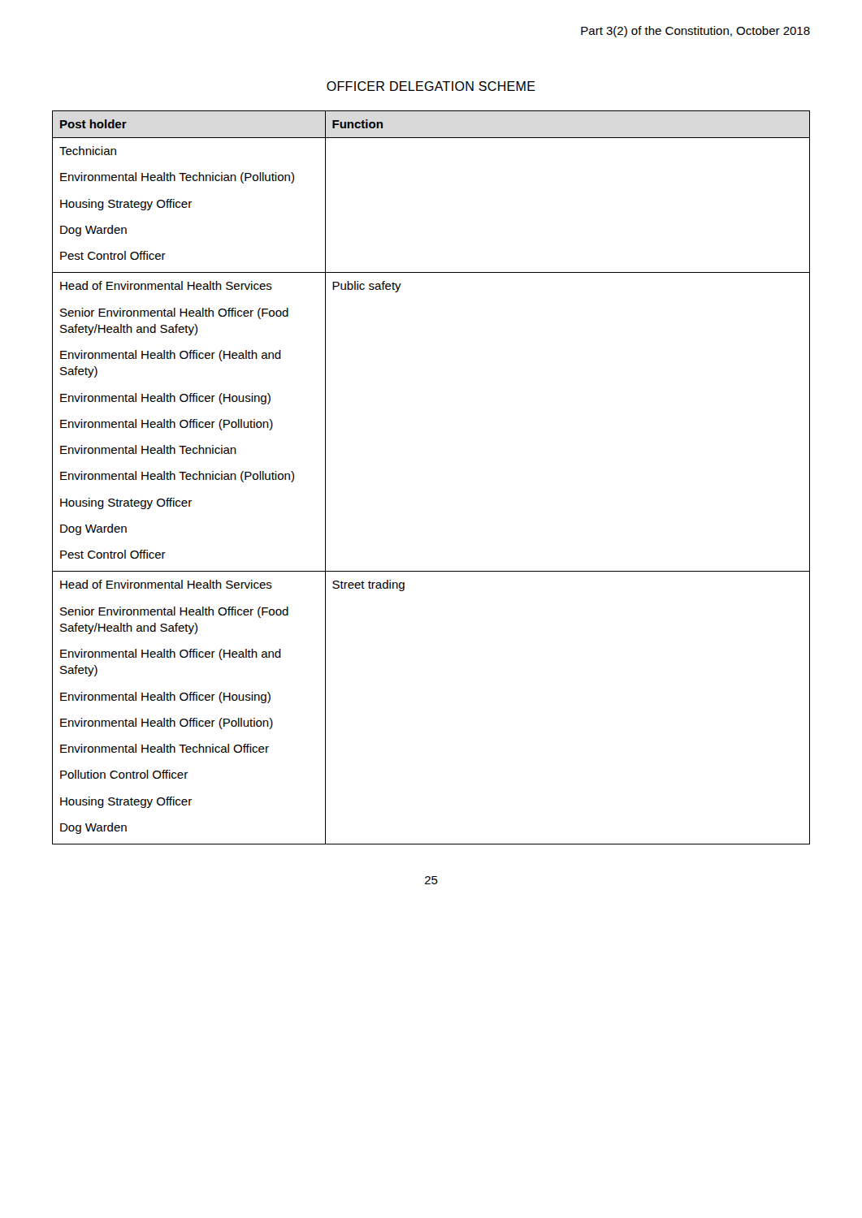Part 3(2) of the Constitution, October 2018
OFFICER DELEGATION SCHEME
| Post holder | Function |
| --- | --- |
| Technician Environmental Health Technician (Pollution) Housing Strategy Officer Dog Warden Pest Control Officer | |
| Head of Environmental Health Services Senior Environmental Health Officer (Food Safety/Health and Safety) Environmental Health Officer (Health and Safety) Environmental Health Officer (Housing) Environmental Health Officer (Pollution) Environmental Health Technician Environmental Health Technician (Pollution) Housing Strategy Officer Dog Warden Pest Control Officer | Public safety |
| Head of Environmental Health Services Senior Environmental Health Officer (Food Safety/Health and Safety) Environmental Health Officer (Health and Safety) Environmental Health Officer (Housing) Environmental Health Officer (Pollution) Environmental Health Technical Officer Pollution Control Officer Housing Strategy Officer Dog Warden | Street trading |
25